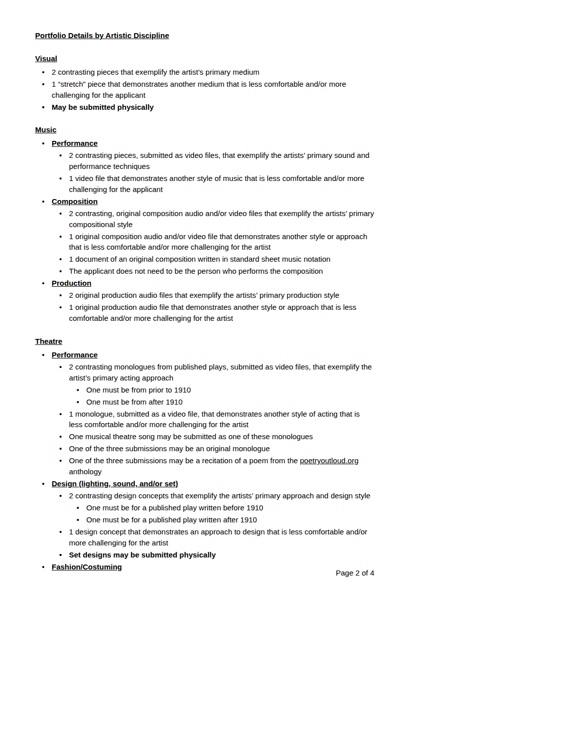Portfolio Details by Artistic Discipline
Visual
2 contrasting pieces that exemplify the artist’s primary medium
1 “stretch” piece that demonstrates another medium that is less comfortable and/or more challenging for the applicant
May be submitted physically
Music
Performance
2 contrasting pieces, submitted as video files, that exemplify the artists’ primary sound and performance techniques
1 video file that demonstrates another style of music that is less comfortable and/or more challenging for the applicant
Composition
2 contrasting, original composition audio and/or video files that exemplify the artists’ primary compositional style
1 original composition audio and/or video file that demonstrates another style or approach that is less comfortable and/or more challenging for the artist
1 document of an original composition written in standard sheet music notation
The applicant does not need to be the person who performs the composition
Production
2 original production audio files that exemplify the artists’ primary production style
1 original production audio file that demonstrates another style or approach that is less comfortable and/or more challenging for the artist
Theatre
Performance
2 contrasting monologues from published plays, submitted as video files, that exemplify the artist’s primary acting approach
One must be from prior to 1910
One must be from after 1910
1 monologue, submitted as a video file, that demonstrates another style of acting that is less comfortable and/or more challenging for the artist
One musical theatre song may be submitted as one of these monologues
One of the three submissions may be an original monologue
One of the three submissions may be a recitation of a poem from the poetryoutloud.org anthology
Design (lighting, sound, and/or set)
2 contrasting design concepts that exemplify the artists’ primary approach and design style
One must be for a published play written before 1910
One must be for a published play written after 1910
1 design concept that demonstrates an approach to design that is less comfortable and/or more challenging for the artist
Set designs may be submitted physically
Fashion/Costuming
Page 2 of 4